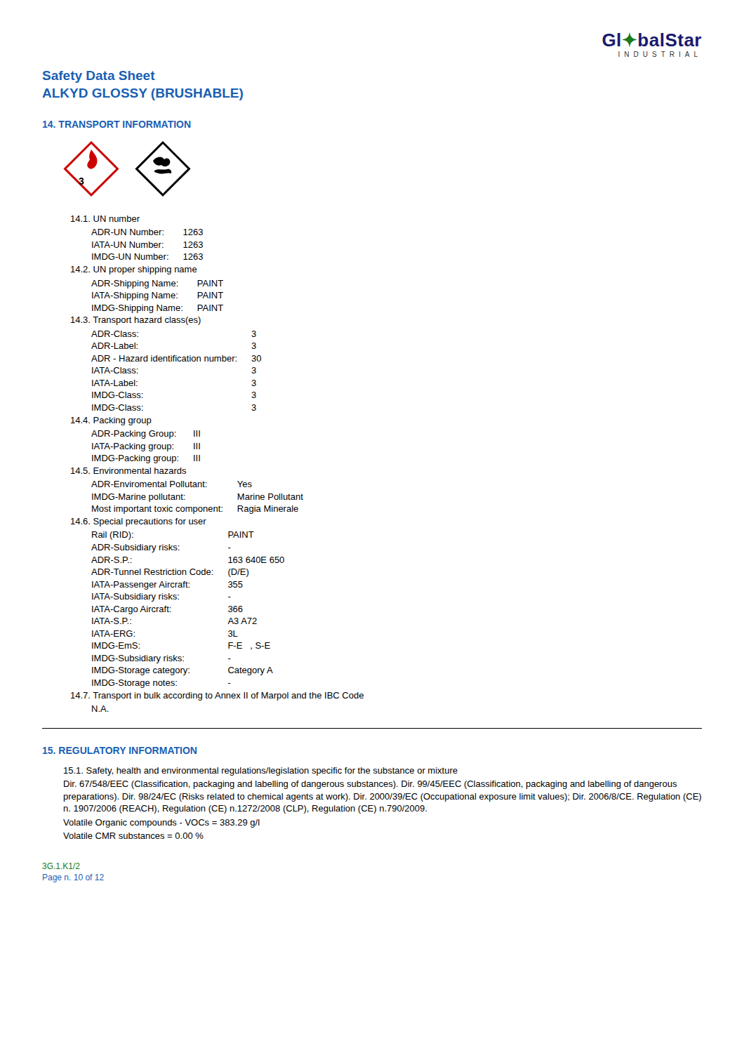Gl✦balStar
INDUSTRIAL
Safety Data Sheet ALKYD GLOSSY (BRUSHABLE)
14. TRANSPORT INFORMATION
3
14.1. UN number
| ADR-UN Number: | 1263 |
| IATA-UN Number: | 1263 |
| IMDG-UN Number: | 1263 |
14.2. UN proper shipping name
| ADR-Shipping Name: | PAINT |
| IATA-Shipping Name: | PAINT |
| IMDG-Shipping Name: | PAINT |
14.3. Transport hazard class(es)
| ADR-Class: | 3 |
| ADR-Label: | 3 |
| ADR - Hazard identification number: | 30 |
| IATA-Class: | 3 |
| IATA-Label: | 3 |
| IMDG-Class: | 3 |
| IMDG-Class: | 3 |
14.4. Packing group
| ADR-Packing Group: | III |
| IATA-Packing group: | III |
| IMDG-Packing group: | III |
14.5. Environmental hazards
| ADR-Enviromental Pollutant: | Yes |
| IMDG-Marine pollutant: | Marine Pollutant |
| Most important toxic component: | Ragia Minerale |
14.6. Special precautions for user
| Rail (RID): | PAINT |
| ADR-Subsidiary risks: | - |
| ADR-S.P.: | 163 640E 650 |
| ADR-Tunnel Restriction Code: | (D/E) |
| IATA-Passenger Aircraft: | 355 |
| IATA-Subsidiary risks: | - |
| IATA-Cargo Aircraft: | 366 |
| IATA-S.P.: | A3 A72 |
| IATA-ERG: | 3L |
| IMDG-EmS: | F-E , S-E |
| IMDG-Subsidiary risks: | - |
| IMDG-Storage category: | Category A |
| IMDG-Storage notes: | - |
14.7. Transport in bulk according to Annex II of Marpol and the IBC Code
N.A.
15. REGULATORY INFORMATION
15.1. Safety, health and environmental regulations/legislation specific for the substance or mixture
Dir. 67/548/EEC (Classification, packaging and labelling of dangerous substances). Dir. 99/45/EEC (Classification, packaging and labelling of dangerous preparations). Dir. 98/24/EC (Risks related to chemical agents at work). Dir. 2000/39/EC (Occupational exposure limit values); Dir. 2006/8/CE. Regulation (CE) n. 1907/2006 (REACH), Regulation (CE) n.1272/2008 (CLP), Regulation (CE) n.790/2009.
Volatile Organic compounds - VOCs = 383.29 g/l
Volatile CMR substances = 0.00 %
3G.1.K1/2
Page n. 10 of 12